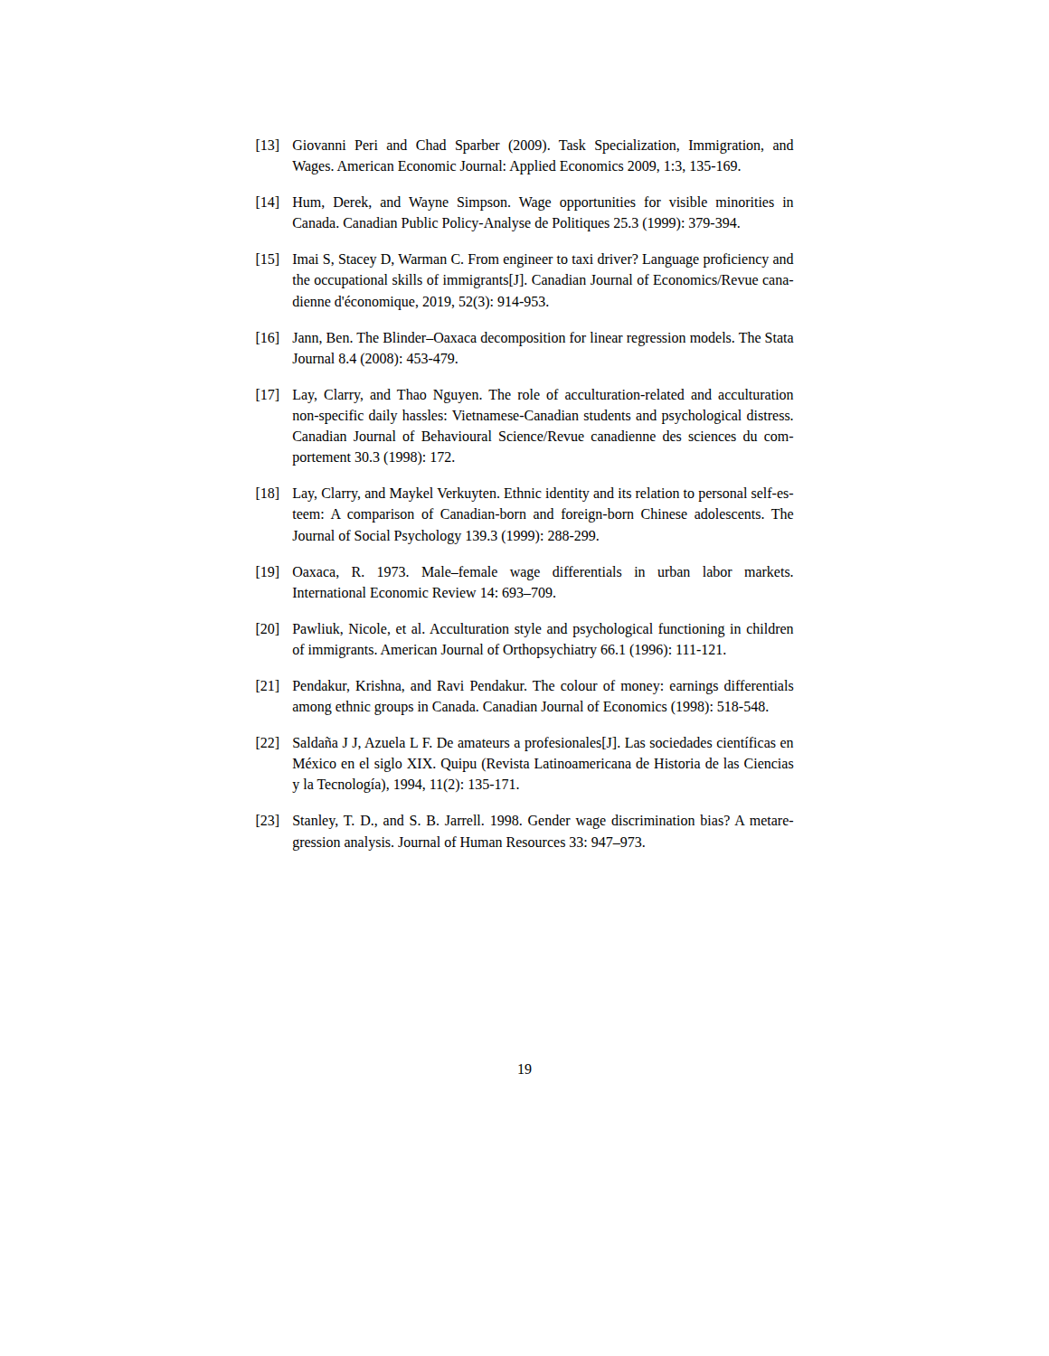[13] Giovanni Peri and Chad Sparber (2009). Task Specialization, Immigration, and Wages. American Economic Journal: Applied Economics 2009, 1:3, 135-169.
[14] Hum, Derek, and Wayne Simpson. Wage opportunities for visible minorities in Canada. Canadian Public Policy-Analyse de Politiques 25.3 (1999): 379-394.
[15] Imai S, Stacey D, Warman C. From engineer to taxi driver? Language proficiency and the occupational skills of immigrants[J]. Canadian Journal of Economics/Revue canadienne d'économique, 2019, 52(3): 914-953.
[16] Jann, Ben. The Blinder–Oaxaca decomposition for linear regression models. The Stata Journal 8.4 (2008): 453-479.
[17] Lay, Clarry, and Thao Nguyen. The role of acculturation-related and acculturation non-specific daily hassles: Vietnamese-Canadian students and psychological distress. Canadian Journal of Behavioural Science/Revue canadienne des sciences du comportement 30.3 (1998): 172.
[18] Lay, Clarry, and Maykel Verkuyten. Ethnic identity and its relation to personal self-esteem: A comparison of Canadian-born and foreign-born Chinese adolescents. The Journal of Social Psychology 139.3 (1999): 288-299.
[19] Oaxaca, R. 1973. Male–female wage differentials in urban labor markets. International Economic Review 14: 693–709.
[20] Pawliuk, Nicole, et al. Acculturation style and psychological functioning in children of immigrants. American Journal of Orthopsychiatry 66.1 (1996): 111-121.
[21] Pendakur, Krishna, and Ravi Pendakur. The colour of money: earnings differentials among ethnic groups in Canada. Canadian Journal of Economics (1998): 518-548.
[22] Saldaña J J, Azuela L F. De amateurs a profesionales[J]. Las sociedades científicas en México en el siglo XIX. Quipu (Revista Latinoamericana de Historia de las Ciencias y la Tecnología), 1994, 11(2): 135-171.
[23] Stanley, T. D., and S. B. Jarrell. 1998. Gender wage discrimination bias? A metaregression analysis. Journal of Human Resources 33: 947–973.
19